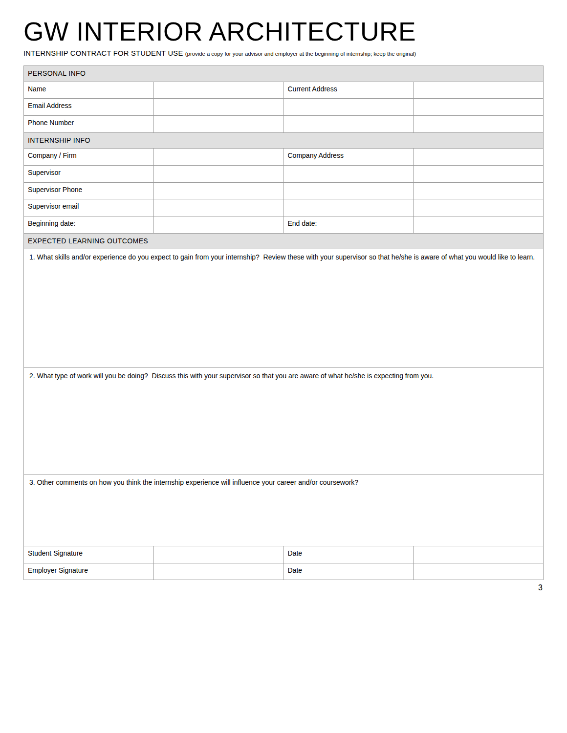GW INTERIOR ARCHITECTURE
INTERNSHIP CONTRACT FOR STUDENT USE (provide a copy for your advisor and employer at the beginning of internship; keep the original)
| PERSONAL INFO |
| Name | | Current Address | |
| Email Address | | | |
| Phone Number | | | |
| INTERNSHIP INFO |
| Company / Firm | | Company Address | |
| Supervisor | | | |
| Supervisor Phone | | | |
| Supervisor email | | | |
| Beginning date: | | End date: | |
| EXPECTED LEARNING OUTCOMES |
| What skills and/or experience do you expect to gain from your internship? Review these with your supervisor so that he/she is aware of what you would like to learn. |
| What type of work will you be doing? Discuss this with your supervisor so that you are aware of what he/she is expecting from you. |
| Other comments on how you think the internship experience will influence your career and/or coursework? |
| Student Signature | | Date | |
| Employer Signature | | Date | |
3